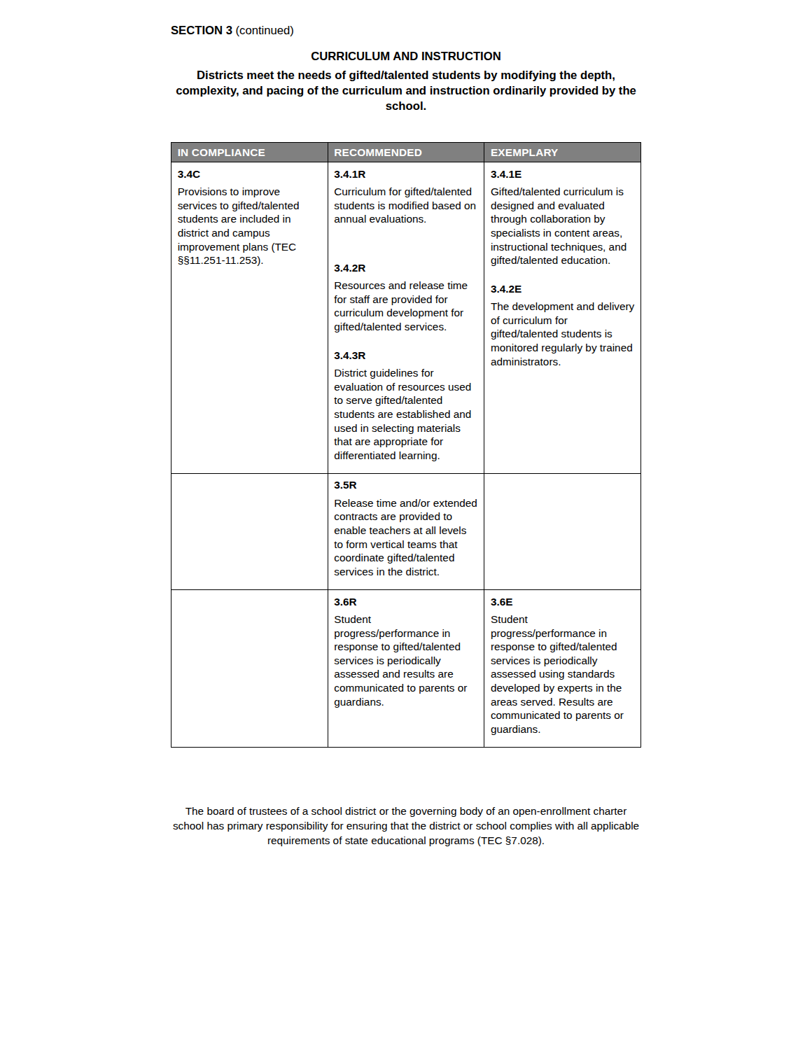SECTION 3 (continued)
CURRICULUM AND INSTRUCTION
Districts meet the needs of gifted/talented students by modifying the depth, complexity, and pacing of the curriculum and instruction ordinarily provided by the school.
| IN COMPLIANCE | RECOMMENDED | EXEMPLARY |
| --- | --- | --- |
| 3.4C Provisions to improve services to gifted/talented students are included in district and campus improvement plans (TEC §§11.251-11.253). | 3.4.1R Curriculum for gifted/talented students is modified based on annual evaluations. 3.4.2R Resources and release time for staff are provided for curriculum development for gifted/talented services. 3.4.3R District guidelines for evaluation of resources used to serve gifted/talented students are established and used in selecting materials that are appropriate for differentiated learning. | 3.4.1E Gifted/talented curriculum is designed and evaluated through collaboration by specialists in content areas, instructional techniques, and gifted/talented education. 3.4.2E The development and delivery of curriculum for gifted/talented students is monitored regularly by trained administrators. |
| | 3.5R Release time and/or extended contracts are provided to enable teachers at all levels to form vertical teams that coordinate gifted/talented services in the district. | |
| | 3.6R Student progress/performance in response to gifted/talented services is periodically assessed and results are communicated to parents or guardians. | 3.6E Student progress/performance in response to gifted/talented services is periodically assessed using standards developed by experts in the areas served. Results are communicated to parents or guardians. |
The board of trustees of a school district or the governing body of an open-enrollment charter school has primary responsibility for ensuring that the district or school complies with all applicable requirements of state educational programs (TEC §7.028).